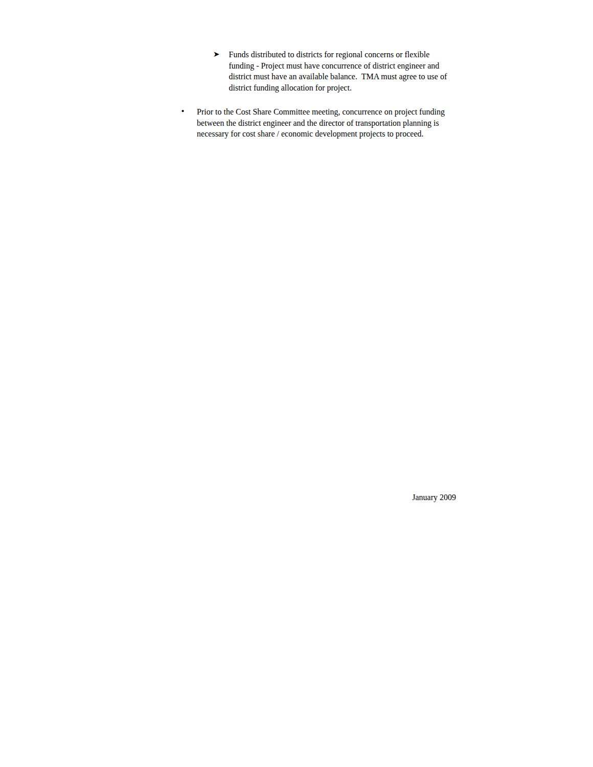Funds distributed to districts for regional concerns or flexible funding - Project must have concurrence of district engineer and district must have an available balance. TMA must agree to use of district funding allocation for project.
Prior to the Cost Share Committee meeting, concurrence on project funding between the district engineer and the director of transportation planning is necessary for cost share / economic development projects to proceed.
January 2009